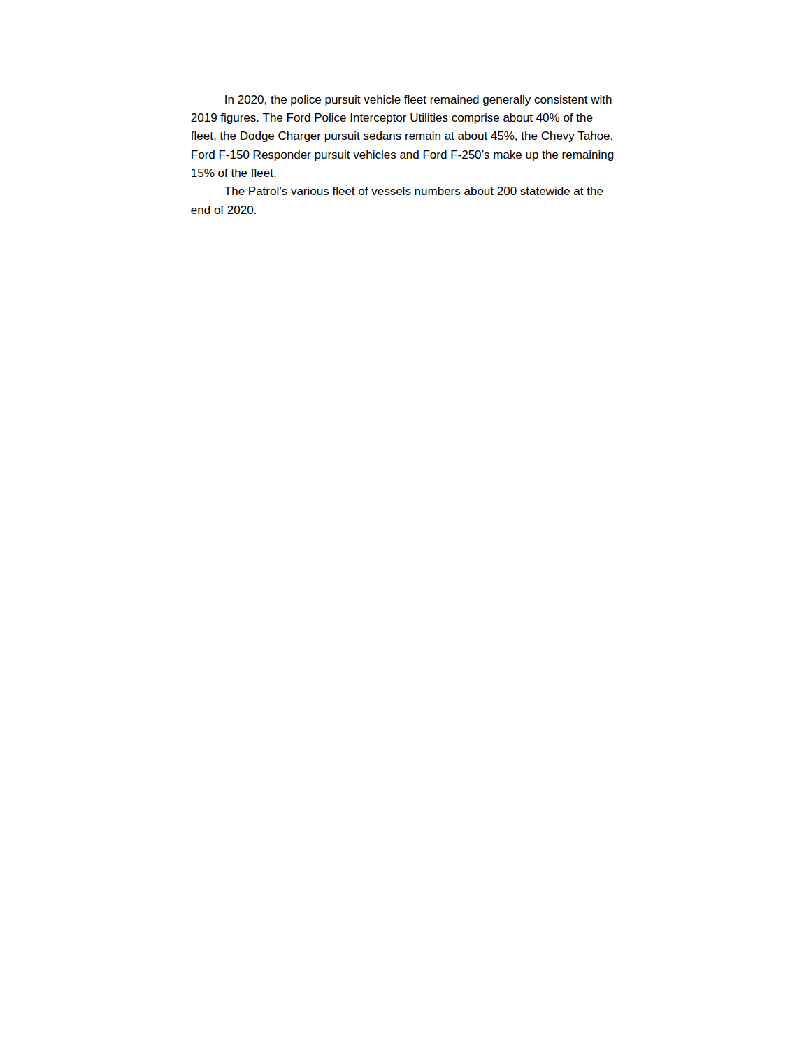In 2020, the police pursuit vehicle fleet remained generally consistent with 2019 figures. The Ford Police Interceptor Utilities comprise about 40% of the fleet, the Dodge Charger pursuit sedans remain at about 45%, the Chevy Tahoe, Ford F-150 Responder pursuit vehicles and Ford F-250’s make up the remaining 15% of the fleet.
The Patrol’s various fleet of vessels numbers about 200 statewide at the end of 2020.